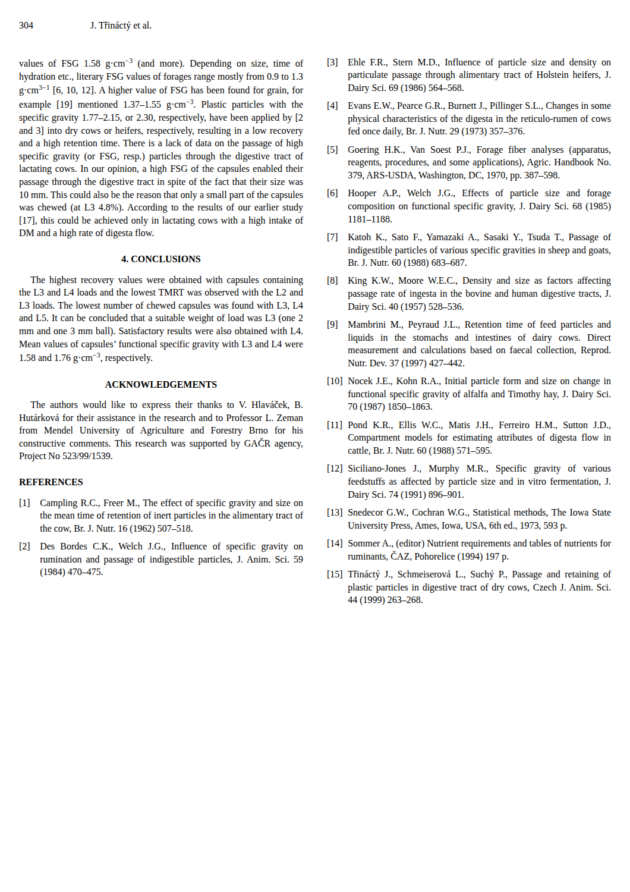304 J. Třináctý et al.
values of FSG 1.58 g·cm−3 (and more). Depending on size, time of hydration etc., literary FSG values of forages range mostly from 0.9 to 1.3 g·cm3−1 [6, 10, 12]. A higher value of FSG has been found for grain, for example [19] mentioned 1.37–1.55 g·cm−3. Plastic particles with the specific gravity 1.77–2.15, or 2.30, respectively, have been applied by [2 and 3] into dry cows or heifers, respectively, resulting in a low recovery and a high retention time. There is a lack of data on the passage of high specific gravity (or FSG, resp.) particles through the digestive tract of lactating cows. In our opinion, a high FSG of the capsules enabled their passage through the digestive tract in spite of the fact that their size was 10 mm. This could also be the reason that only a small part of the capsules was chewed (at L3 4.8%). According to the results of our earlier study [17], this could be achieved only in lactating cows with a high intake of DM and a high rate of digesta flow.
4. CONCLUSIONS
The highest recovery values were obtained with capsules containing the L3 and L4 loads and the lowest TMRT was observed with the L2 and L3 loads. The lowest number of chewed capsules was found with L3, L4 and L5. It can be concluded that a suitable weight of load was L3 (one 2 mm and one 3 mm ball). Satisfactory results were also obtained with L4. Mean values of capsules’ functional specific gravity with L3 and L4 were 1.58 and 1.76 g·cm−3, respectively.
ACKNOWLEDGEMENTS
The authors would like to express their thanks to V. Hlaváček, B. Hutárková for their assistance in the research and to Professor L. Zeman from Mendel University of Agriculture and Forestry Brno for his constructive comments. This research was supported by GAČR agency, Project No 523/99/1539.
REFERENCES
[1] Campling R.C., Freer M., The effect of specific gravity and size on the mean time of retention of inert particles in the alimentary tract of the cow, Br. J. Nutr. 16 (1962) 507–518.
[2] Des Bordes C.K., Welch J.G., Influence of specific gravity on rumination and passage of indigestible particles, J. Anim. Sci. 59 (1984) 470–475.
[3] Ehle F.R., Stern M.D., Influence of particle size and density on particulate passage through alimentary tract of Holstein heifers, J. Dairy Sci. 69 (1986) 564–568.
[4] Evans E.W., Pearce G.R., Burnett J., Pillinger S.L., Changes in some physical characteristics of the digesta in the reticulo-rumen of cows fed once daily, Br. J. Nutr. 29 (1973) 357–376.
[5] Goering H.K., Van Soest P.J., Forage fiber analyses (apparatus, reagents, procedures, and some applications), Agric. Handbook No. 379, ARS-USDA, Washington, DC, 1970, pp. 387–598.
[6] Hooper A.P., Welch J.G., Effects of particle size and forage composition on functional specific gravity, J. Dairy Sci. 68 (1985) 1181–1188.
[7] Katoh K., Sato F., Yamazaki A., Sasaki Y., Tsuda T., Passage of indigestible particles of various specific gravities in sheep and goats, Br. J. Nutr. 60 (1988) 683–687.
[8] King K.W., Moore W.E.C., Density and size as factors affecting passage rate of ingesta in the bovine and human digestive tracts, J. Dairy Sci. 40 (1957) 528–536.
[9] Mambrini M., Peyraud J.L., Retention time of feed particles and liquids in the stomachs and intestines of dairy cows. Direct measurement and calculations based on faecal collection, Reprod. Nutr. Dev. 37 (1997) 427–442.
[10] Nocek J.E., Kohn R.A., Initial particle form and size on change in functional specific gravity of alfalfa and Timothy hay, J. Dairy Sci. 70 (1987) 1850–1863.
[11] Pond K.R., Ellis W.C., Matis J.H., Ferreiro H.M., Sutton J.D., Compartment models for estimating attributes of digesta flow in cattle, Br. J. Nutr. 60 (1988) 571–595.
[12] Siciliano-Jones J., Murphy M.R., Specific gravity of various feedstuffs as affected by particle size and in vitro fermentation, J. Dairy Sci. 74 (1991) 896–901.
[13] Snedecor G.W., Cochran W.G., Statistical methods, The Iowa State University Press, Ames, Iowa, USA, 6th ed., 1973, 593 p.
[14] Sommer A., (editor) Nutrient requirements and tables of nutrients for ruminants, ČAZ, Pohorelice (1994) 197 p.
[15] Třináctý J., Schmeiserová L., Suchý P., Passage and retaining of plastic particles in digestive tract of dry cows, Czech J. Anim. Sci. 44 (1999) 263–268.